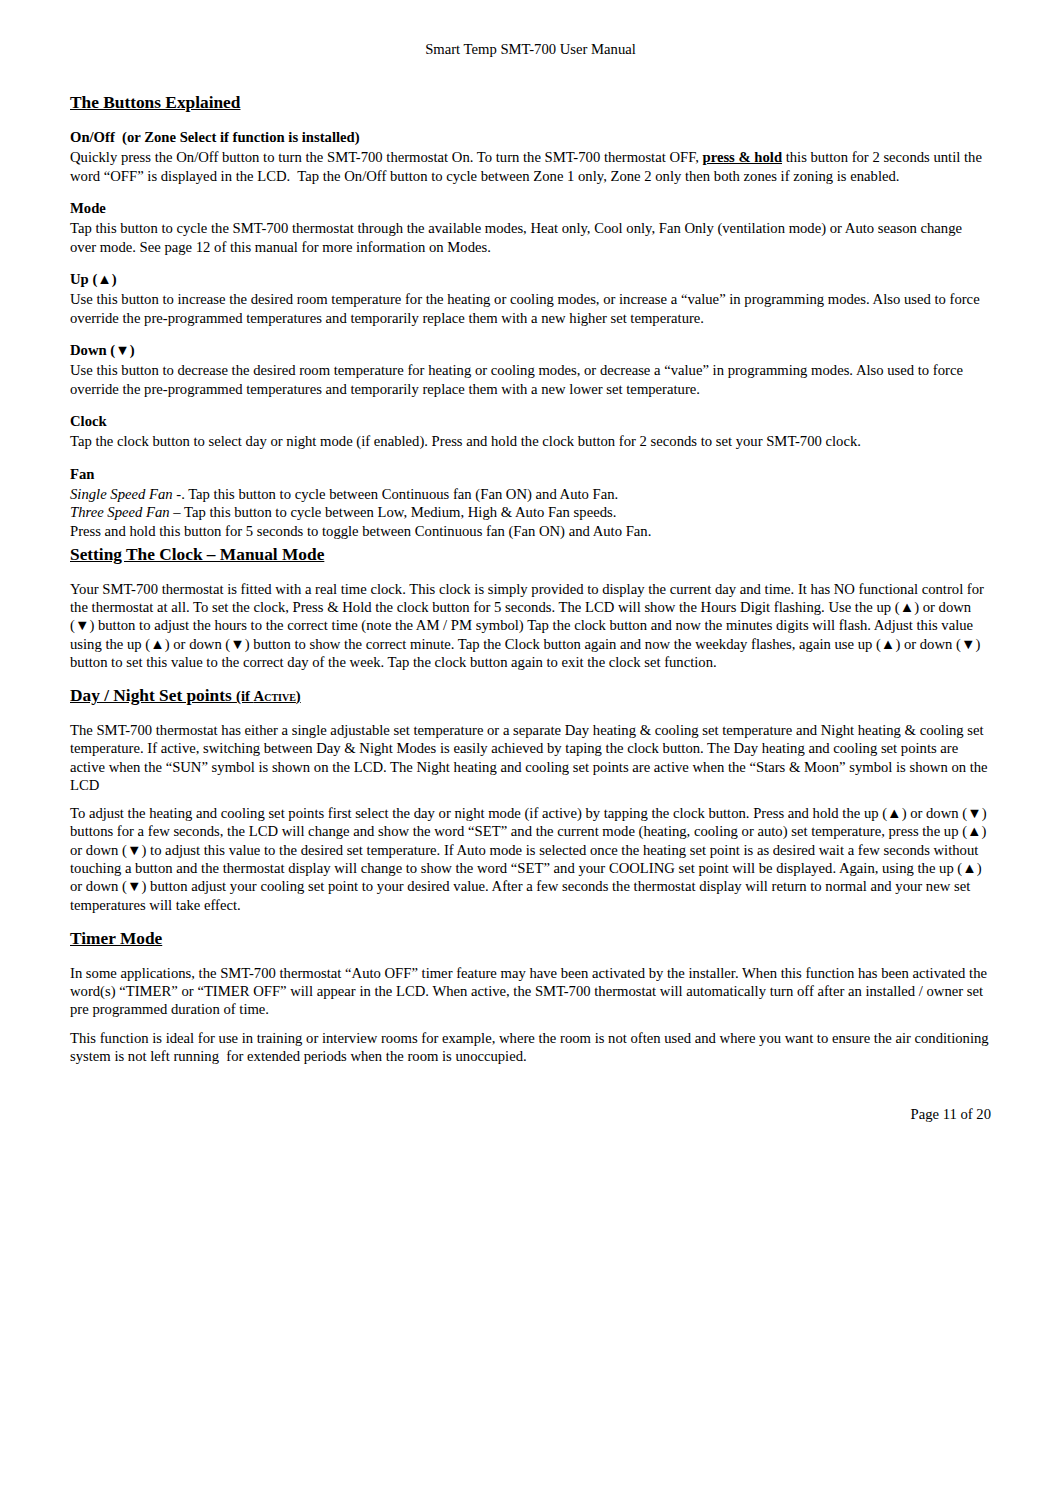Smart Temp SMT-700 User Manual
The Buttons Explained
On/Off (or Zone Select if function is installed)
Quickly press the On/Off button to turn the SMT-700 thermostat On. To turn the SMT-700 thermostat OFF, press & hold this button for 2 seconds until the word “OFF” is displayed in the LCD. Tap the On/Off button to cycle between Zone 1 only, Zone 2 only then both zones if zoning is enabled.
Mode
Tap this button to cycle the SMT-700 thermostat through the available modes, Heat only, Cool only, Fan Only (ventilation mode) or Auto season change over mode. See page 12 of this manual for more information on Modes.
Up (▲)
Use this button to increase the desired room temperature for the heating or cooling modes, or increase a “value” in programming modes. Also used to force override the pre-programmed temperatures and temporarily replace them with a new higher set temperature.
Down (▼)
Use this button to decrease the desired room temperature for heating or cooling modes, or decrease a “value” in programming modes. Also used to force override the pre-programmed temperatures and temporarily replace them with a new lower set temperature.
Clock
Tap the clock button to select day or night mode (if enabled). Press and hold the clock button for 2 seconds to set your SMT-700 clock.
Fan
Single Speed Fan -. Tap this button to cycle between Continuous fan (Fan ON) and Auto Fan.
Three Speed Fan – Tap this button to cycle between Low, Medium, High & Auto Fan speeds.
Press and hold this button for 5 seconds to toggle between Continuous fan (Fan ON) and Auto Fan.
Setting The Clock – Manual Mode
Your SMT-700 thermostat is fitted with a real time clock. This clock is simply provided to display the current day and time. It has NO functional control for the thermostat at all. To set the clock, Press & Hold the clock button for 5 seconds. The LCD will show the Hours Digit flashing. Use the up (▲) or down (▼) button to adjust the hours to the correct time (note the AM / PM symbol) Tap the clock button and now the minutes digits will flash. Adjust this value using the up (▲) or down (▼) button to show the correct minute. Tap the Clock button again and now the weekday flashes, again use up (▲) or down (▼) button to set this value to the correct day of the week. Tap the clock button again to exit the clock set function.
Day / Night Set points (if Active)
The SMT-700 thermostat has either a single adjustable set temperature or a separate Day heating & cooling set temperature and Night heating & cooling set temperature. If active, switching between Day & Night Modes is easily achieved by taping the clock button. The Day heating and cooling set points are active when the “SUN” symbol is shown on the LCD. The Night heating and cooling set points are active when the “Stars & Moon” symbol is shown on the LCD
To adjust the heating and cooling set points first select the day or night mode (if active) by tapping the clock button. Press and hold the up (▲) or down (▼) buttons for a few seconds, the LCD will change and show the word “SET” and the current mode (heating, cooling or auto) set temperature, press the up (▲) or down (▼) to adjust this value to the desired set temperature. If Auto mode is selected once the heating set point is as desired wait a few seconds without touching a button and the thermostat display will change to show the word “SET” and your COOLING set point will be displayed. Again, using the up (▲) or down (▼) button adjust your cooling set point to your desired value. After a few seconds the thermostat display will return to normal and your new set temperatures will take effect.
Timer Mode
In some applications, the SMT-700 thermostat “Auto OFF” timer feature may have been activated by the installer. When this function has been activated the word(s) “TIMER” or “TIMER OFF” will appear in the LCD. When active, the SMT-700 thermostat will automatically turn off after an installed / owner set pre programmed duration of time.
This function is ideal for use in training or interview rooms for example, where the room is not often used and where you want to ensure the air conditioning system is not left running for extended periods when the room is unoccupied.
Page 11 of 20